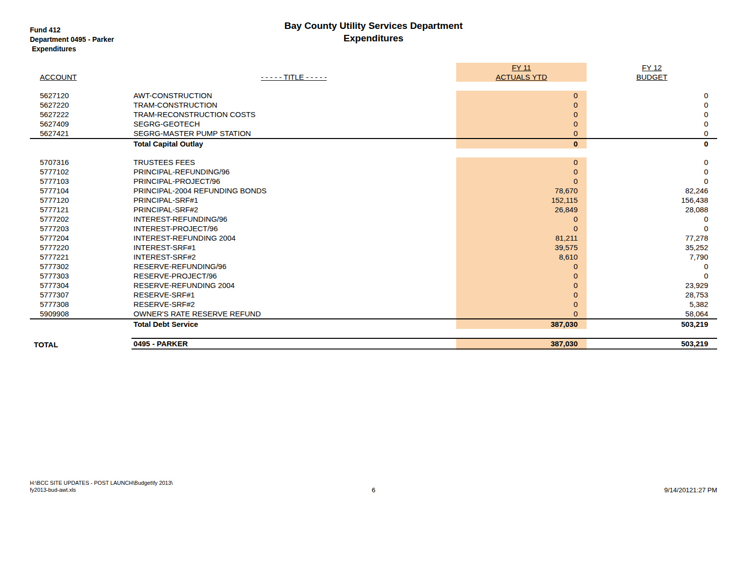Bay County Utility Services Department
Expenditures
Fund 412
Department 0495 - Parker
Expenditures
| | | FY 11 | FY 12 |
| --- | --- | --- | --- |
| ACCOUNT | - - - - - TITLE - - - - - | ACTUALS YTD | BUDGET |
| 5627120 | AWT-CONSTRUCTION | 0 | 0 |
| 5627220 | TRAM-CONSTRUCTION | 0 | 0 |
| 5627222 | TRAM-RECONSTRUCTION COSTS | 0 | 0 |
| 5627409 | SEGRG-GEOTECH | 0 | 0 |
| 5627421 | SEGRG-MASTER PUMP STATION | 0 | 0 |
| | Total Capital Outlay | 0 | 0 |
| 5707316 | TRUSTEES FEES | 0 | 0 |
| 5777102 | PRINCIPAL-REFUNDING/96 | 0 | 0 |
| 5777103 | PRINCIPAL-PROJECT/96 | 0 | 0 |
| 5777104 | PRINCIPAL-2004 REFUNDING BONDS | 78,670 | 82,246 |
| 5777120 | PRINCIPAL-SRF#1 | 152,115 | 156,438 |
| 5777121 | PRINCIPAL-SRF#2 | 26,849 | 28,088 |
| 5777202 | INTEREST-REFUNDING/96 | 0 | 0 |
| 5777203 | INTEREST-PROJECT/96 | 0 | 0 |
| 5777204 | INTEREST-REFUNDING 2004 | 81,211 | 77,278 |
| 5777220 | INTEREST-SRF#1 | 39,575 | 35,252 |
| 5777221 | INTEREST-SRF#2 | 8,610 | 7,790 |
| 5777302 | RESERVE-REFUNDING/96 | 0 | 0 |
| 5777303 | RESERVE-PROJECT/96 | 0 | 0 |
| 5777304 | RESERVE-REFUNDING 2004 | 0 | 23,929 |
| 5777307 | RESERVE-SRF#1 | 0 | 28,753 |
| 5777308 | RESERVE-SRF#2 | 0 | 5,382 |
| 5909908 | OWNER'S RATE RESERVE REFUND | 0 | 58,064 |
| | Total Debt Service | 387,030 | 503,219 |
| TOTAL | 0495 - PARKER | 387,030 | 503,219 |
H:\BCC SITE UPDATES - POST LAUNCH\Budget\fy 2013\
fy2013-bud-awt.xls
6
9/14/20121:27 PM